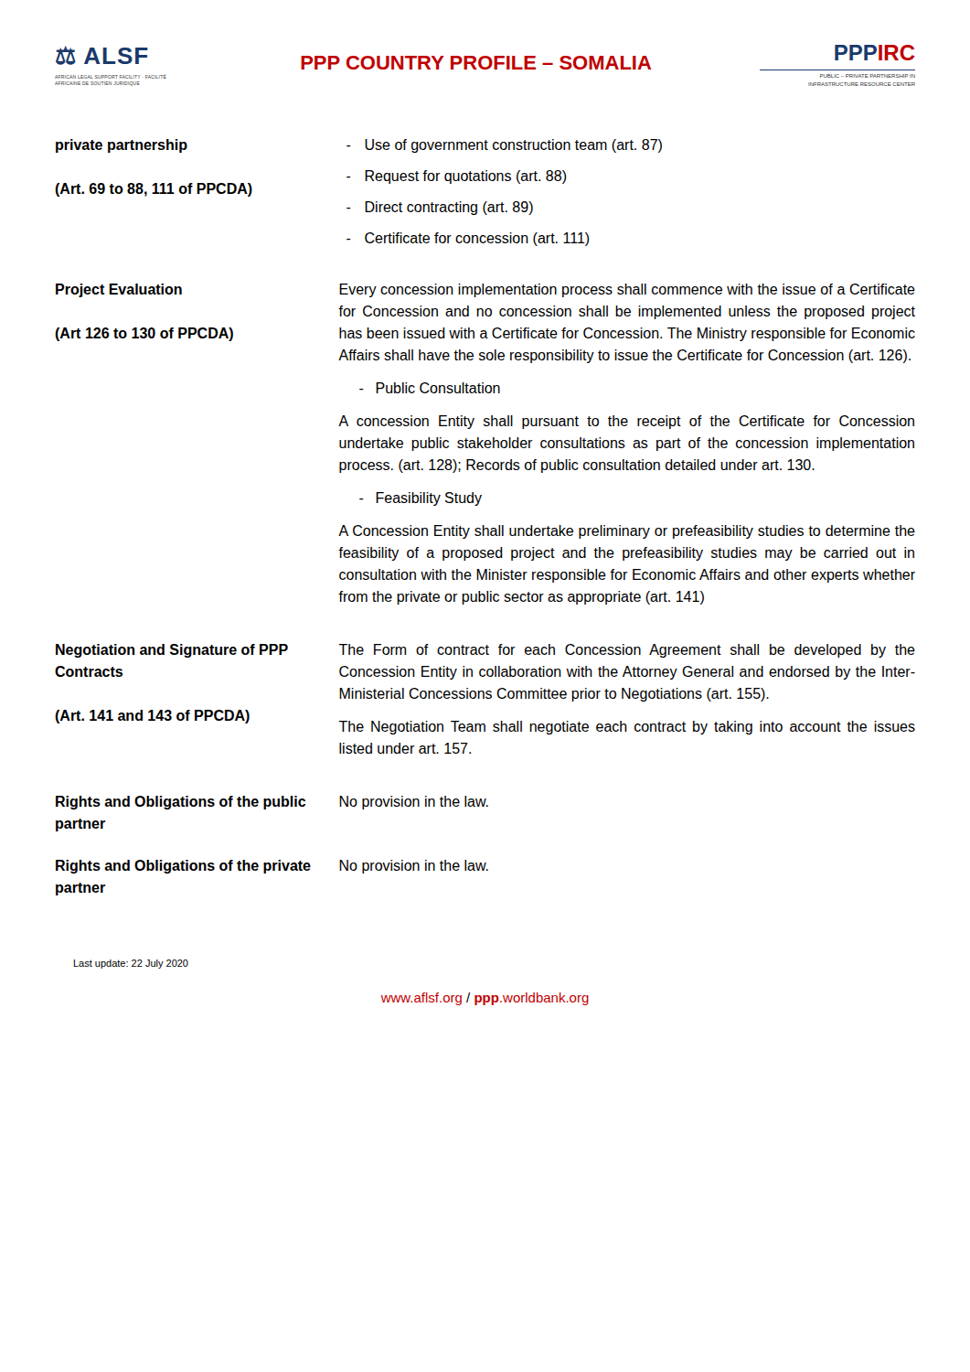⚖ ALSF
AFRICAN LEGAL SUPPORT FACILITY · FACILITÉ AFRICAINE DE SOUTIEN JURIDIQUE
PPP COUNTRY PROFILE – SOMALIA
PPPIRC
PUBLIC – PRIVATE PARTNERSHIP IN
INFRASTRUCTURE RESOURCE CENTER
| private partnership (Art. 69 to 88, 111 of PPCDA) | Use of government construction team (art. 87) Request for quotations (art. 88) Direct contracting (art. 89) Certificate for concession (art. 111) |
| Project Evaluation (Art 126 to 130 of PPCDA) | Every concession implementation process shall commence with the issue of a Certificate for Concession and no concession shall be implemented unless the proposed project has been issued with a Certificate for Concession. The Ministry responsible for Economic Affairs shall have the sole responsibility to issue the Certificate for Concession (art. 126). Public Consultation A concession Entity shall pursuant to the receipt of the Certificate for Concession undertake public stakeholder consultations as part of the concession implementation process. (art. 128); Records of public consultation detailed under art. 130. Feasibility Study A Concession Entity shall undertake preliminary or prefeasibility studies to determine the feasibility of a proposed project and the prefeasibility studies may be carried out in consultation with the Minister responsible for Economic Affairs and other experts whether from the private or public sector as appropriate (art. 141) |
| Negotiation and Signature of PPP Contracts (Art. 141 and 143 of PPCDA) | The Form of contract for each Concession Agreement shall be developed by the Concession Entity in collaboration with the Attorney General and endorsed by the Inter-Ministerial Concessions Committee prior to Negotiations (art. 155). The Negotiation Team shall negotiate each contract by taking into account the issues listed under art. 157. |
| Rights and Obligations of the public partner | No provision in the law. |
| Rights and Obligations of the private partner | No provision in the law. |
Last update: 22 July 2020
www.aflsf.org / ppp.worldbank.org